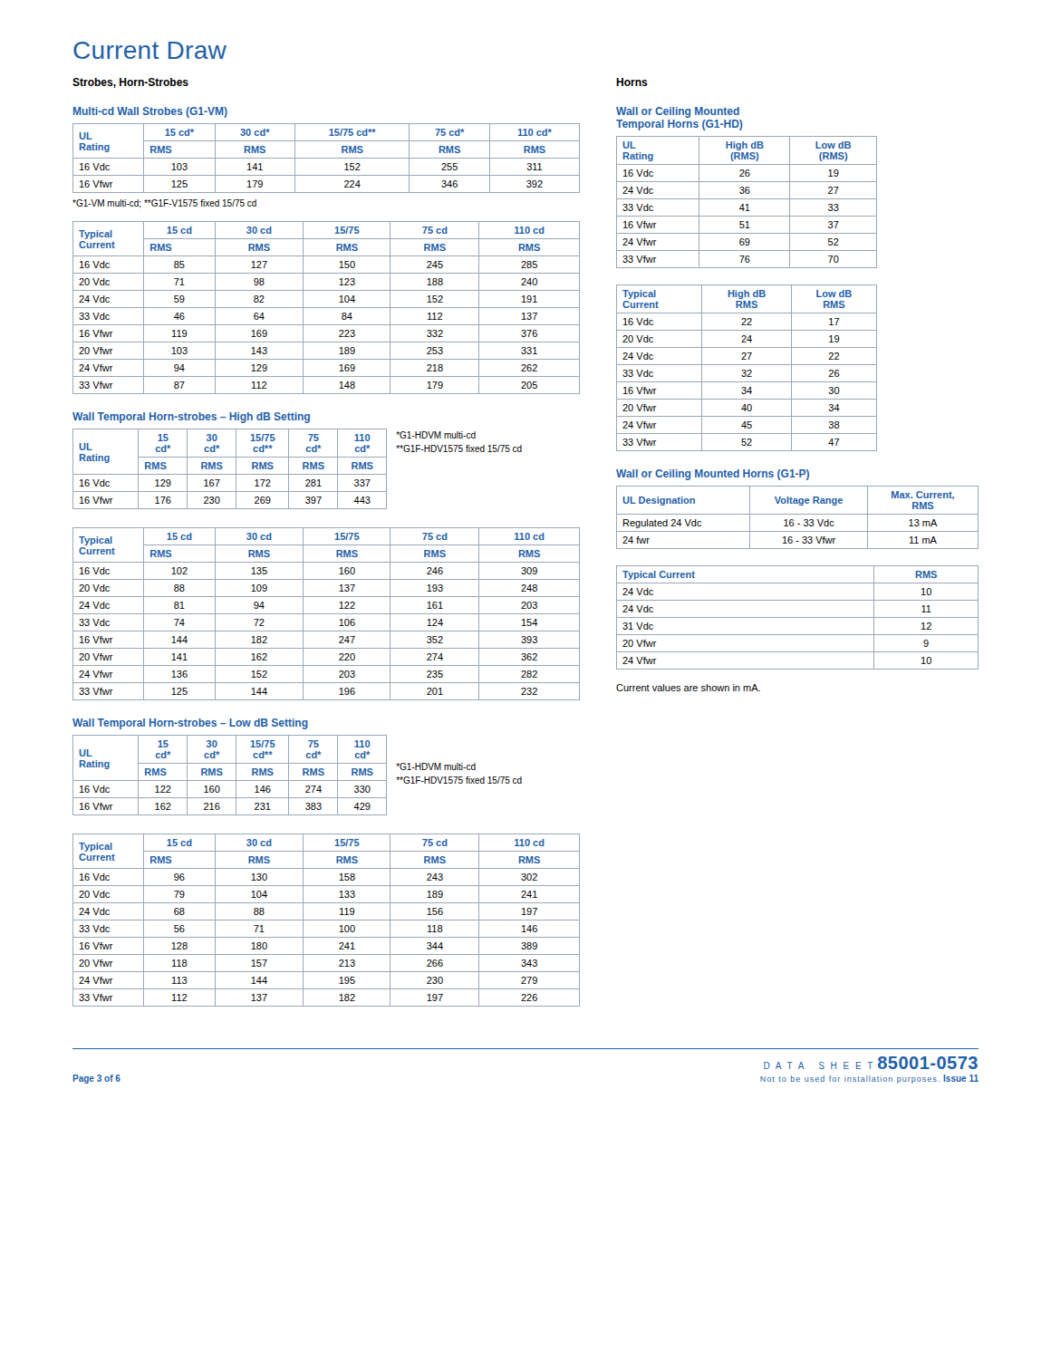Current Draw
Strobes, Horn-Strobes
Multi-cd Wall Strobes (G1-VM)
| UL Rating | 15 cd* | 30 cd* | 15/75 cd** | 75 cd* | 110 cd* |
| --- | --- | --- | --- | --- | --- |
| RMS | RMS | RMS | RMS | RMS |
| 16 Vdc | 103 | 141 | 152 | 255 | 311 |
| 16 Vfwr | 125 | 179 | 224 | 346 | 392 |
*G1-VM multi-cd; **G1F-V1575 fixed 15/75 cd
| Typical Current | 15 cd | 30 cd | 15/75 | 75 cd | 110 cd |
| --- | --- | --- | --- | --- | --- |
| RMS | RMS | RMS | RMS | RMS |
| 16 Vdc | 85 | 127 | 150 | 245 | 285 |
| 20 Vdc | 71 | 98 | 123 | 188 | 240 |
| 24 Vdc | 59 | 82 | 104 | 152 | 191 |
| 33 Vdc | 46 | 64 | 84 | 112 | 137 |
| 16 Vfwr | 119 | 169 | 223 | 332 | 376 |
| 20 Vfwr | 103 | 143 | 189 | 253 | 331 |
| 24 Vfwr | 94 | 129 | 169 | 218 | 262 |
| 33 Vfwr | 87 | 112 | 148 | 179 | 205 |
Wall Temporal Horn-strobes – High dB Setting
| UL Rating | 15 cd* | 30 cd* | 15/75 cd** | 75 cd* | 110 cd* |
| --- | --- | --- | --- | --- | --- |
| RMS | RMS | RMS | RMS | RMS |
| 16 Vdc | 129 | 167 | 172 | 281 | 337 |
| 16 Vfwr | 176 | 230 | 269 | 397 | 443 |
*G1-HDVM multi-cd
**G1F-HDV1575 fixed 15/75 cd
| Typical Current | 15 cd | 30 cd | 15/75 | 75 cd | 110 cd |
| --- | --- | --- | --- | --- | --- |
| RMS | RMS | RMS | RMS | RMS |
| 16 Vdc | 102 | 135 | 160 | 246 | 309 |
| 20 Vdc | 88 | 109 | 137 | 193 | 248 |
| 24 Vdc | 81 | 94 | 122 | 161 | 203 |
| 33 Vdc | 74 | 72 | 106 | 124 | 154 |
| 16 Vfwr | 144 | 182 | 247 | 352 | 393 |
| 20 Vfwr | 141 | 162 | 220 | 274 | 362 |
| 24 Vfwr | 136 | 152 | 203 | 235 | 282 |
| 33 Vfwr | 125 | 144 | 196 | 201 | 232 |
Wall Temporal Horn-strobes – Low dB Setting
| UL Rating | 15 cd* | 30 cd* | 15/75 cd** | 75 cd* | 110 cd* |
| --- | --- | --- | --- | --- | --- |
| RMS | RMS | RMS | RMS | RMS |
| 16 Vdc | 122 | 160 | 146 | 274 | 330 |
| 16 Vfwr | 162 | 216 | 231 | 383 | 429 |
*G1-HDVM multi-cd
**G1F-HDV1575 fixed 15/75 cd
| Typical Current | 15 cd | 30 cd | 15/75 | 75 cd | 110 cd |
| --- | --- | --- | --- | --- | --- |
| RMS | RMS | RMS | RMS | RMS |
| 16 Vdc | 96 | 130 | 158 | 243 | 302 |
| 20 Vdc | 79 | 104 | 133 | 189 | 241 |
| 24 Vdc | 68 | 88 | 119 | 156 | 197 |
| 33 Vdc | 56 | 71 | 100 | 118 | 146 |
| 16 Vfwr | 128 | 180 | 241 | 344 | 389 |
| 20 Vfwr | 118 | 157 | 213 | 266 | 343 |
| 24 Vfwr | 113 | 144 | 195 | 230 | 279 |
| 33 Vfwr | 112 | 137 | 182 | 197 | 226 |
Horns
Wall or Ceiling Mounted
Temporal Horns (G1-HD)
| UL Rating | High dB (RMS) | Low dB (RMS) |
| --- | --- | --- |
| 16 Vdc | 26 | 19 |
| 24 Vdc | 36 | 27 |
| 33 Vdc | 41 | 33 |
| 16 Vfwr | 51 | 37 |
| 24 Vfwr | 69 | 52 |
| 33 Vfwr | 76 | 70 |
| Typical Current | High dB RMS | Low dB RMS |
| --- | --- | --- |
| 16 Vdc | 22 | 17 |
| 20 Vdc | 24 | 19 |
| 24 Vdc | 27 | 22 |
| 33 Vdc | 32 | 26 |
| 16 Vfwr | 34 | 30 |
| 20 Vfwr | 40 | 34 |
| 24 Vfwr | 45 | 38 |
| 33 Vfwr | 52 | 47 |
Wall or Ceiling Mounted Horns (G1-P)
| UL Designation | Voltage Range | Max. Current, RMS |
| --- | --- | --- |
| Regulated 24 Vdc | 16 - 33 Vdc | 13 mA |
| 24 fwr | 16 - 33 Vfwr | 11 mA |
| Typical Current | RMS |
| --- | --- |
| 24 Vdc | 10 |
| 24 Vdc | 11 |
| 31 Vdc | 12 |
| 20 Vfwr | 9 |
| 24 Vfwr | 10 |
Current values are shown in mA.
Page 3 of 6
D A T A S H E E T 85001-0573
Not to be used for installation purposes. Issue 11